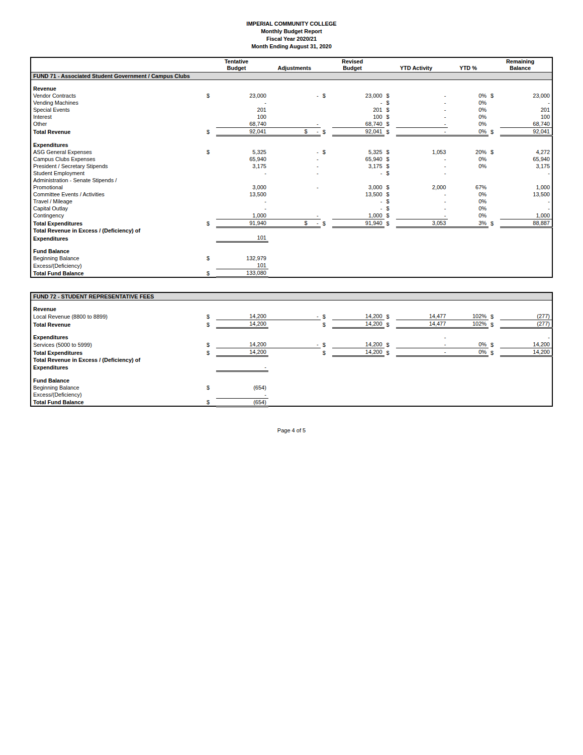IMPERIAL COMMUNITY COLLEGE
Monthly Budget Report
Fiscal Year 2020/21
Month Ending August 31, 2020
| | Tentative Budget | Adjustments | Revised Budget | YTD Activity | YTD % | Remaining Balance |
| --- | --- | --- | --- | --- | --- | --- |
| FUND 71 - Associated Student Government / Campus Clubs |
| Revenue | |
| Vendor Contracts | $ | 23,000 | - | $ | 23,000 | $ | - | 0% | $ | 23,000 |
| Vending Machines | | - | | | - | $ | - | 0% | | - |
| Special Events | | 201 | | | 201 | $ | - | 0% | | 201 |
| Interest | | 100 | | | 100 | $ | - | 0% | | 100 |
| Other | | 68,740 | - | | 68,740 | $ | - | 0% | | 68,740 |
| Total Revenue | $ | 92,041 | $ - | $ | 92,041 | $ | - | 0% | $ | 92,041 |
| Expenditures | |
| ASG General Expenses | $ | 5,325 | - | $ | 5,325 | $ | 1,053 | 20% | $ | 4,272 |
| Campus Clubs Expenses | | 65,940 | - | | 65,940 | $ | - | 0% | | 65,940 |
| President / Secretary Stipends | | 3,175 | - | | 3,175 | $ | - | 0% | | 3,175 |
| Student Employment | | - | - | | - | $ | - | | | - |
| Administration - Senate Stipends / | |
| Promotional | | 3,000 | - | | 3,000 | $ | 2,000 | 67% | | 1,000 |
| Committee Events / Activities | | 13,500 | | | 13,500 | $ | - | 0% | | 13,500 |
| Travel / Mileage | | - | | | - | $ | - | 0% | | - |
| Capital Outlay | | - | | | - | $ | - | 0% | | - |
| Contingency | | 1,000 | - | | 1,000 | $ | - | 0% | | 1,000 |
| Total Expenditures | $ | 91,940 | $ - | $ | 91,940 | $ | 3,053 | 3% | $ | 88,887 |
| Total Revenue in Excess / (Deficiency) of | |
| Expenditures | | 101 | |
| Fund Balance | |
| Beginning Balance | $ | 132,979 | |
| Excess/(Deficiency) | | 101 | |
| Total Fund Balance | $ | 133,080 | |
| FUND 72 - STUDENT REPRESENTATIVE FEES |
| Revenue | |
| Local Revenue (8800 to 8899) | $ | 14,200 | - | $ | 14,200 | $ | 14,477 | 102% | $ | (277) |
| Total Revenue | $ | 14,200 | | $ | 14,200 | $ | 14,477 | 102% | $ | (277) |
| Expenditures | | - | | | - |
| Services (5000 to 5999) | $ | 14,200 | - | $ | 14,200 | $ | - | 0% | $ | 14,200 |
| Total Expenditures | $ | 14,200 | | $ | 14,200 | $ | - | 0% | $ | 14,200 |
| Total Revenue in Excess / (Deficiency) of | |
| Expenditures | | - | |
| Fund Balance | |
| Beginning Balance | $ | (654) | |
| Excess/(Deficiency) | | - | |
| Total Fund Balance | $ | (654) | |
Page 4 of 5